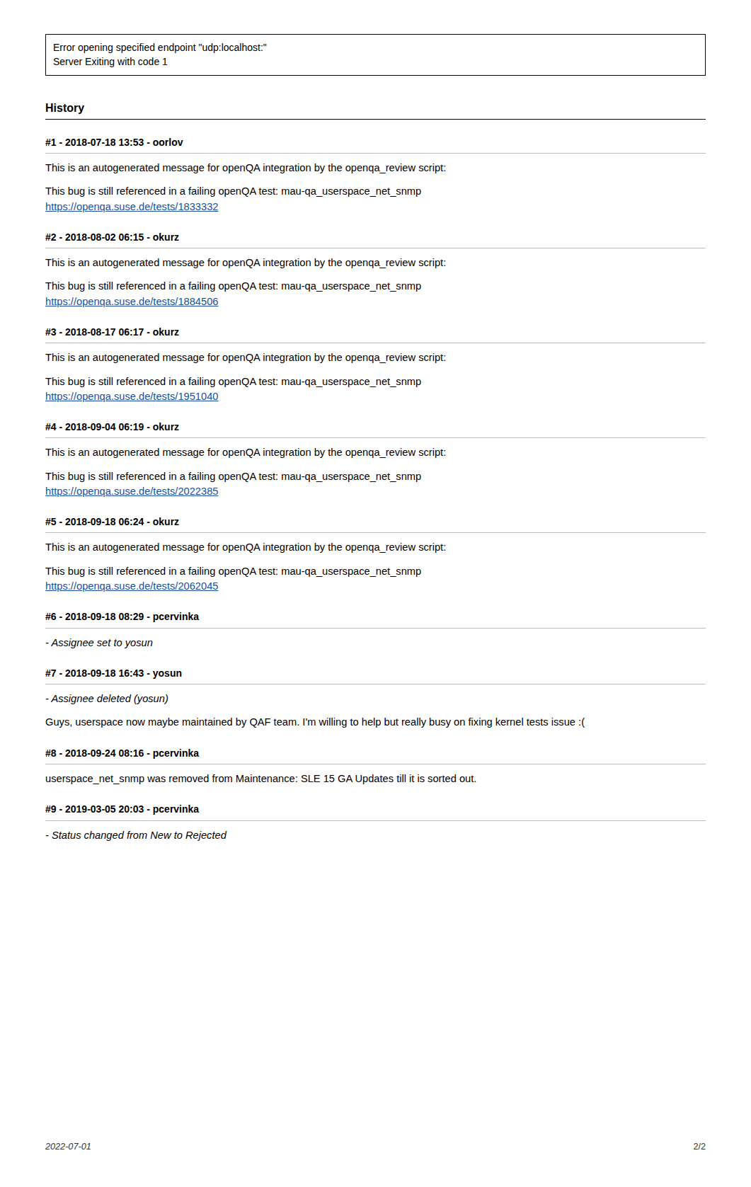Error opening specified endpoint "udp:localhost:"
Server Exiting with code 1
History
#1 - 2018-07-18 13:53 - oorlov
This is an autogenerated message for openQA integration by the openqa_review script:
This bug is still referenced in a failing openQA test: mau-qa_userspace_net_snmp
https://openqa.suse.de/tests/1833332
#2 - 2018-08-02 06:15 - okurz
This is an autogenerated message for openQA integration by the openqa_review script:
This bug is still referenced in a failing openQA test: mau-qa_userspace_net_snmp
https://openqa.suse.de/tests/1884506
#3 - 2018-08-17 06:17 - okurz
This is an autogenerated message for openQA integration by the openqa_review script:
This bug is still referenced in a failing openQA test: mau-qa_userspace_net_snmp
https://openqa.suse.de/tests/1951040
#4 - 2018-09-04 06:19 - okurz
This is an autogenerated message for openQA integration by the openqa_review script:
This bug is still referenced in a failing openQA test: mau-qa_userspace_net_snmp
https://openqa.suse.de/tests/2022385
#5 - 2018-09-18 06:24 - okurz
This is an autogenerated message for openQA integration by the openqa_review script:
This bug is still referenced in a failing openQA test: mau-qa_userspace_net_snmp
https://openqa.suse.de/tests/2062045
#6 - 2018-09-18 08:29 - pcervinka
- Assignee set to yosun
#7 - 2018-09-18 16:43 - yosun
- Assignee deleted (yosun)
Guys, userspace now maybe maintained by QAF team. I'm willing to help but really busy on fixing kernel tests issue :(
#8 - 2018-09-24 08:16 - pcervinka
userspace_net_snmp was removed from Maintenance: SLE 15 GA Updates till it is sorted out.
#9 - 2019-03-05 20:03 - pcervinka
- Status changed from New to Rejected
2022-07-01 2/2